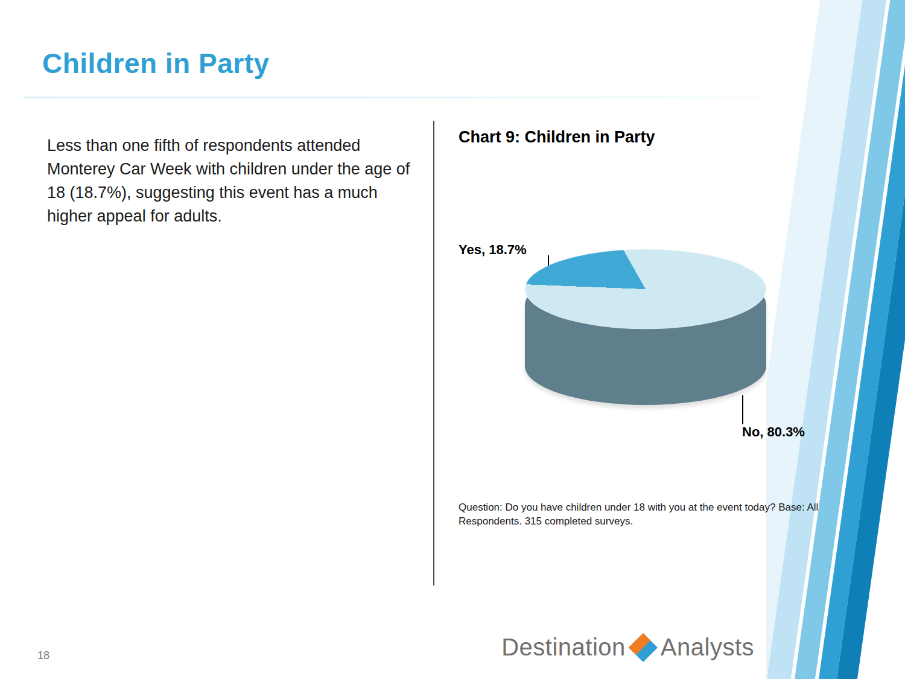Children in Party
Less than one fifth of respondents attended Monterey Car Week with children under the age of 18 (18.7%), suggesting this event has a much higher appeal for adults.
Chart 9: Children in Party
Yes, 18.7%
No, 80.3%
Question: Do you have children under 18 with you at the event today? Base: All Respondents. 315 completed surveys.
18
Destination Analysts